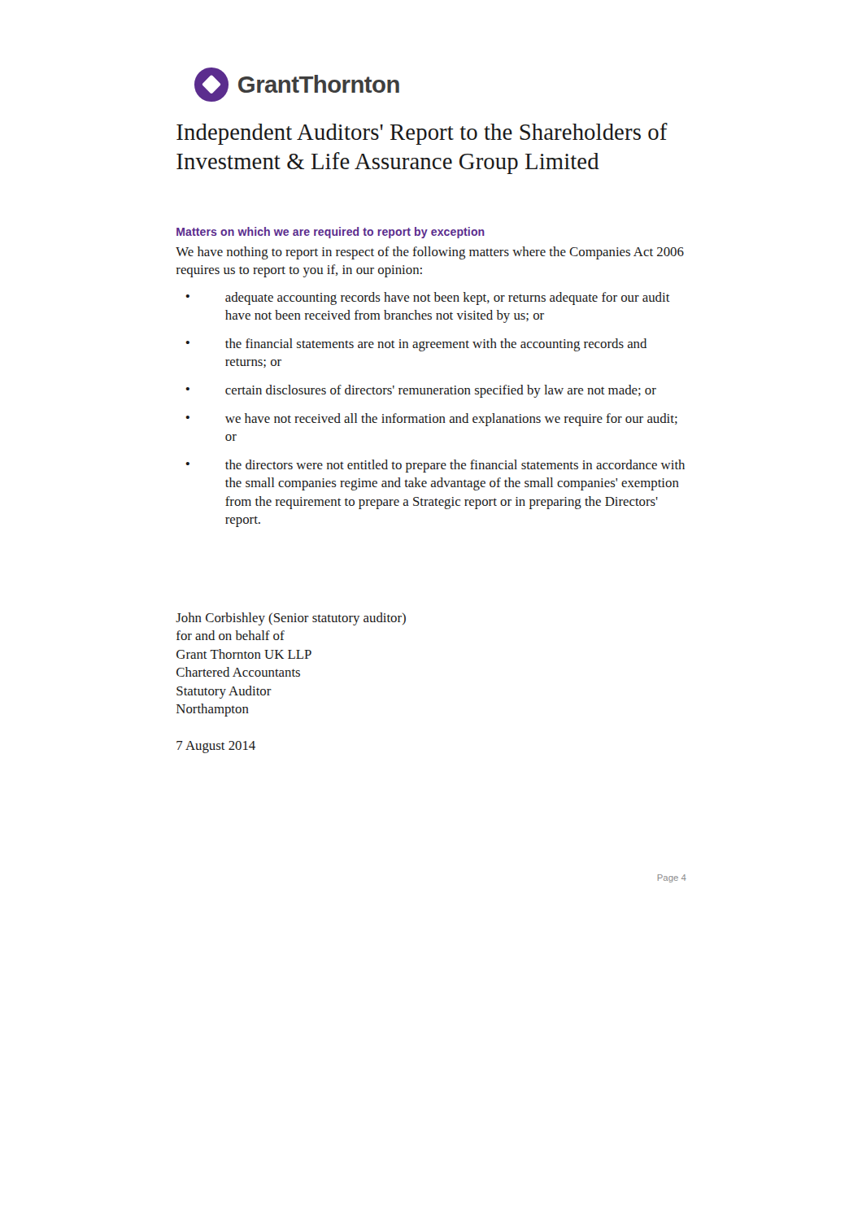GrantThornton
Independent Auditors' Report to the Shareholders of
Investment & Life Assurance Group Limited
Matters on which we are required to report by exception
We have nothing to report in respect of the following matters where the Companies Act 2006 requires us to report to you if, in our opinion:
adequate accounting records have not been kept, or returns adequate for our audit have not been received from branches not visited by us; or
the financial statements are not in agreement with the accounting records and returns; or
certain disclosures of directors' remuneration specified by law are not made; or
we have not received all the information and explanations we require for our audit; or
the directors were not entitled to prepare the financial statements in accordance with the small companies regime and take advantage of the small companies' exemption from the requirement to prepare a Strategic report or in preparing the Directors' report.
John Corbishley (Senior statutory auditor) for and on behalf of Grant Thornton UK LLP Chartered Accountants Statutory Auditor Northampton
7 August 2014
Page 4